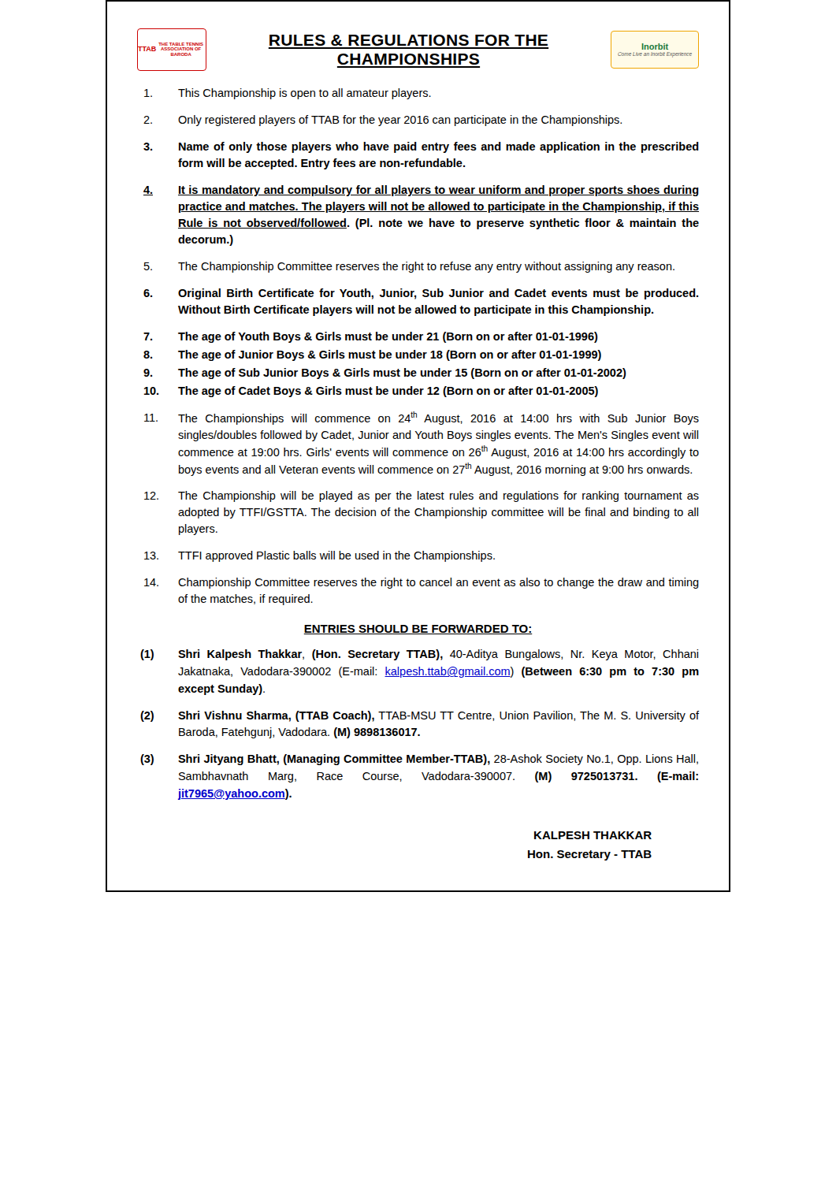TTAB
THE TABLE TENNIS
ASSOCIATION OF BARODA
RULES & REGULATIONS FOR THE CHAMPIONSHIPS
InorbitCome Live an Inorbit Experience
This Championship is open to all amateur players.
Only registered players of TTAB for the year 2016 can participate in the Championships.
Name of only those players who have paid entry fees and made application in the prescribed form will be accepted. Entry fees are non-refundable.
It is mandatory and compulsory for all players to wear uniform and proper sports shoes during practice and matches. The players will not be allowed to participate in the Championship, if this Rule is not observed/followed. (Pl. note we have to preserve synthetic floor & maintain the decorum.)
The Championship Committee reserves the right to refuse any entry without assigning any reason.
Original Birth Certificate for Youth, Junior, Sub Junior and Cadet events must be produced. Without Birth Certificate players will not be allowed to participate in this Championship.
The age of Youth Boys & Girls must be under 21 (Born on or after 01-01-1996)
The age of Junior Boys & Girls must be under 18 (Born on or after 01-01-1999)
The age of Sub Junior Boys & Girls must be under 15 (Born on or after 01-01-2002)
The age of Cadet Boys & Girls must be under 12 (Born on or after 01-01-2005)
The Championships will commence on 24th August, 2016 at 14:00 hrs with Sub Junior Boys singles/doubles followed by Cadet, Junior and Youth Boys singles events. The Men's Singles event will commence at 19:00 hrs. Girls' events will commence on 26th August, 2016 at 14:00 hrs accordingly to boys events and all Veteran events will commence on 27th August, 2016 morning at 9:00 hrs onwards.
The Championship will be played as per the latest rules and regulations for ranking tournament as adopted by TTFI/GSTTA. The decision of the Championship committee will be final and binding to all players.
TTFI approved Plastic balls will be used in the Championships.
Championship Committee reserves the right to cancel an event as also to change the draw and timing of the matches, if required.
ENTRIES SHOULD BE FORWARDED TO:
Shri Kalpesh Thakkar, (Hon. Secretary TTAB), 40-Aditya Bungalows, Nr. Keya Motor, Chhani Jakatnaka, Vadodara-390002 (E-mail: kalpesh.ttab@gmail.com) (Between 6:30 pm to 7:30 pm except Sunday).
Shri Vishnu Sharma, (TTAB Coach), TTAB-MSU TT Centre, Union Pavilion, The M. S. University of Baroda, Fatehgunj, Vadodara. (M) 9898136017.
Shri Jityang Bhatt, (Managing Committee Member-TTAB), 28-Ashok Society No.1, Opp. Lions Hall, Sambhavnath Marg, Race Course, Vadodara-390007. (M) 9725013731. (E-mail: jit7965@yahoo.com).
KALPESH THAKKAR
Hon. Secretary - TTAB